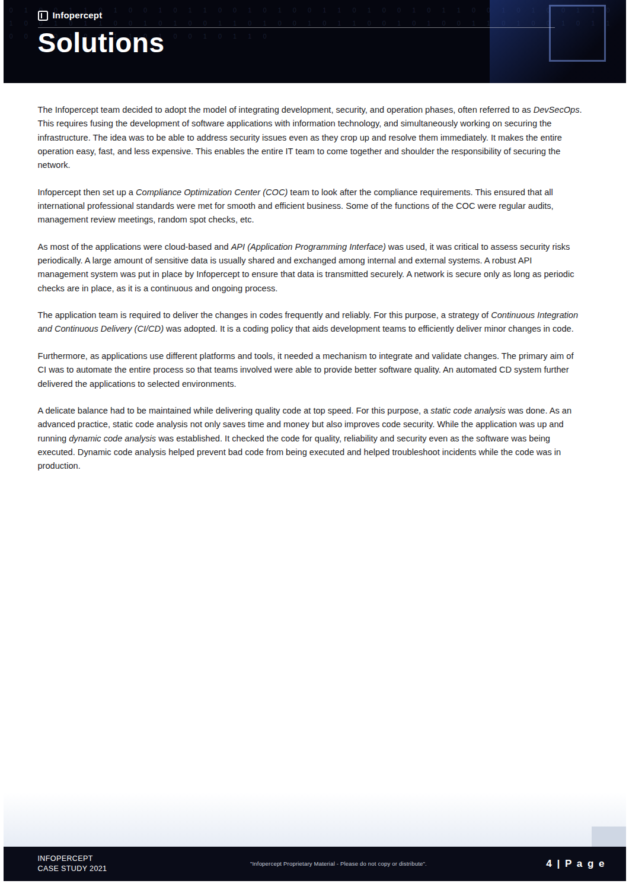Infopercept
Solutions
The Infopercept team decided to adopt the model of integrating development, security, and operation phases, often referred to as DevSecOps. This requires fusing the development of software applications with information technology, and simultaneously working on securing the infrastructure. The idea was to be able to address security issues even as they crop up and resolve them immediately. It makes the entire operation easy, fast, and less expensive. This enables the entire IT team to come together and shoulder the responsibility of securing the network.
Infopercept then set up a Compliance Optimization Center (COC) team to look after the compliance requirements. This ensured that all international professional standards were met for smooth and efficient business. Some of the functions of the COC were regular audits, management review meetings, random spot checks, etc.
As most of the applications were cloud-based and API (Application Programming Interface) was used, it was critical to assess security risks periodically. A large amount of sensitive data is usually shared and exchanged among internal and external systems. A robust API management system was put in place by Infopercept to ensure that data is transmitted securely. A network is secure only as long as periodic checks are in place, as it is a continuous and ongoing process.
The application team is required to deliver the changes in codes frequently and reliably. For this purpose, a strategy of Continuous Integration and Continuous Delivery (CI/CD) was adopted. It is a coding policy that aids development teams to efficiently deliver minor changes in code.
Furthermore, as applications use different platforms and tools, it needed a mechanism to integrate and validate changes. The primary aim of CI was to automate the entire process so that teams involved were able to provide better software quality. An automated CD system further delivered the applications to selected environments.
A delicate balance had to be maintained while delivering quality code at top speed. For this purpose, a static code analysis was done. As an advanced practice, static code analysis not only saves time and money but also improves code security. While the application was up and running dynamic code analysis was established. It checked the code for quality, reliability and security even as the software was being executed. Dynamic code analysis helped prevent bad code from being executed and helped troubleshoot incidents while the code was in production.
INFOPERCEPT
CASE STUDY 2021
"Infopercept Proprietary Material - Please do not copy or distribute".
4 | P a g e